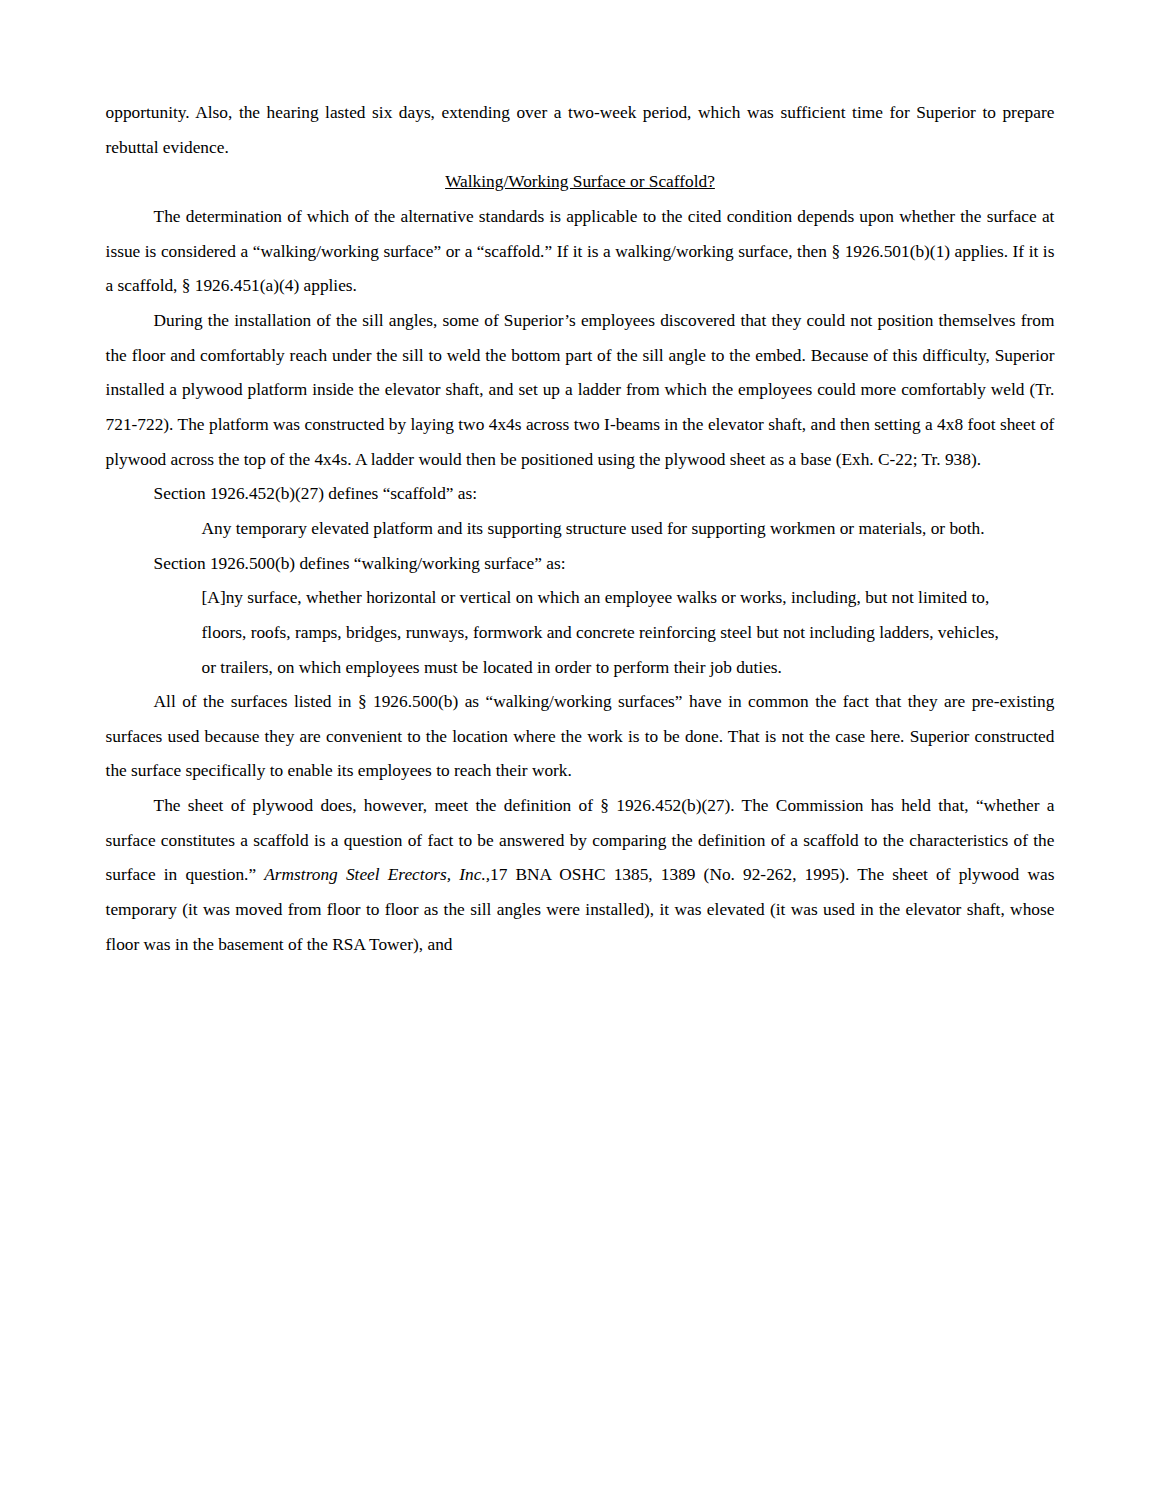opportunity. Also, the hearing lasted six days, extending over a two-week period, which was sufficient time for Superior to prepare rebuttal evidence.
Walking/Working Surface or Scaffold?
The determination of which of the alternative standards is applicable to the cited condition depends upon whether the surface at issue is considered a “walking/working surface” or a “scaffold.” If it is a walking/working surface, then § 1926.501(b)(1) applies. If it is a scaffold, § 1926.451(a)(4) applies.
During the installation of the sill angles, some of Superior’s employees discovered that they could not position themselves from the floor and comfortably reach under the sill to weld the bottom part of the sill angle to the embed. Because of this difficulty, Superior installed a plywood platform inside the elevator shaft, and set up a ladder from which the employees could more comfortably weld (Tr. 721-722). The platform was constructed by laying two 4x4s across two I-beams in the elevator shaft, and then setting a 4x8 foot sheet of plywood across the top of the 4x4s. A ladder would then be positioned using the plywood sheet as a base (Exh. C-22; Tr. 938).
Section 1926.452(b)(27) defines “scaffold” as:
Any temporary elevated platform and its supporting structure used for supporting workmen or materials, or both.
Section 1926.500(b) defines “walking/working surface” as:
[A]ny surface, whether horizontal or vertical on which an employee walks or works, including, but not limited to, floors, roofs, ramps, bridges, runways, formwork and concrete reinforcing steel but not including ladders, vehicles, or trailers, on which employees must be located in order to perform their job duties.
All of the surfaces listed in § 1926.500(b) as “walking/working surfaces” have in common the fact that they are pre-existing surfaces used because they are convenient to the location where the work is to be done. That is not the case here. Superior constructed the surface specifically to enable its employees to reach their work.
The sheet of plywood does, however, meet the definition of § 1926.452(b)(27). The Commission has held that, “whether a surface constitutes a scaffold is a question of fact to be answered by comparing the definition of a scaffold to the characteristics of the surface in question.” Armstrong Steel Erectors, Inc., 17 BNA OSHC 1385, 1389 (No. 92-262, 1995). The sheet of plywood was temporary (it was moved from floor to floor as the sill angles were installed), it was elevated (it was used in the elevator shaft, whose floor was in the basement of the RSA Tower), and